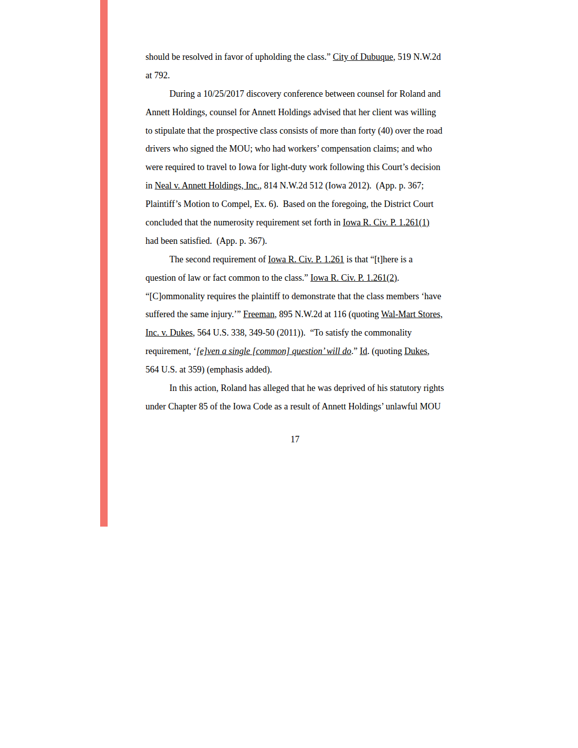should be resolved in favor of upholding the class.” City of Dubuque, 519 N.W.2d at 792.
During a 10/25/2017 discovery conference between counsel for Roland and Annett Holdings, counsel for Annett Holdings advised that her client was willing to stipulate that the prospective class consists of more than forty (40) over the road drivers who signed the MOU; who had workers’ compensation claims; and who were required to travel to Iowa for light-duty work following this Court’s decision in Neal v. Annett Holdings, Inc., 814 N.W.2d 512 (Iowa 2012). (App. p. 367; Plaintiff’s Motion to Compel, Ex. 6). Based on the foregoing, the District Court concluded that the numerosity requirement set forth in Iowa R. Civ. P. 1.261(1) had been satisfied. (App. p. 367).
The second requirement of Iowa R. Civ. P. 1.261 is that “[t]here is a question of law or fact common to the class.” Iowa R. Civ. P. 1.261(2). “[C]ommonality requires the plaintiff to demonstrate that the class members ‘have suffered the same injury.’” Freeman, 895 N.W.2d at 116 (quoting Wal-Mart Stores, Inc. v. Dukes, 564 U.S. 338, 349-50 (2011)). “To satisfy the commonality requirement, ‘[e]ven a single [common] question’ will do.” Id. (quoting Dukes, 564 U.S. at 359) (emphasis added).
In this action, Roland has alleged that he was deprived of his statutory rights under Chapter 85 of the Iowa Code as a result of Annett Holdings’ unlawful MOU
17